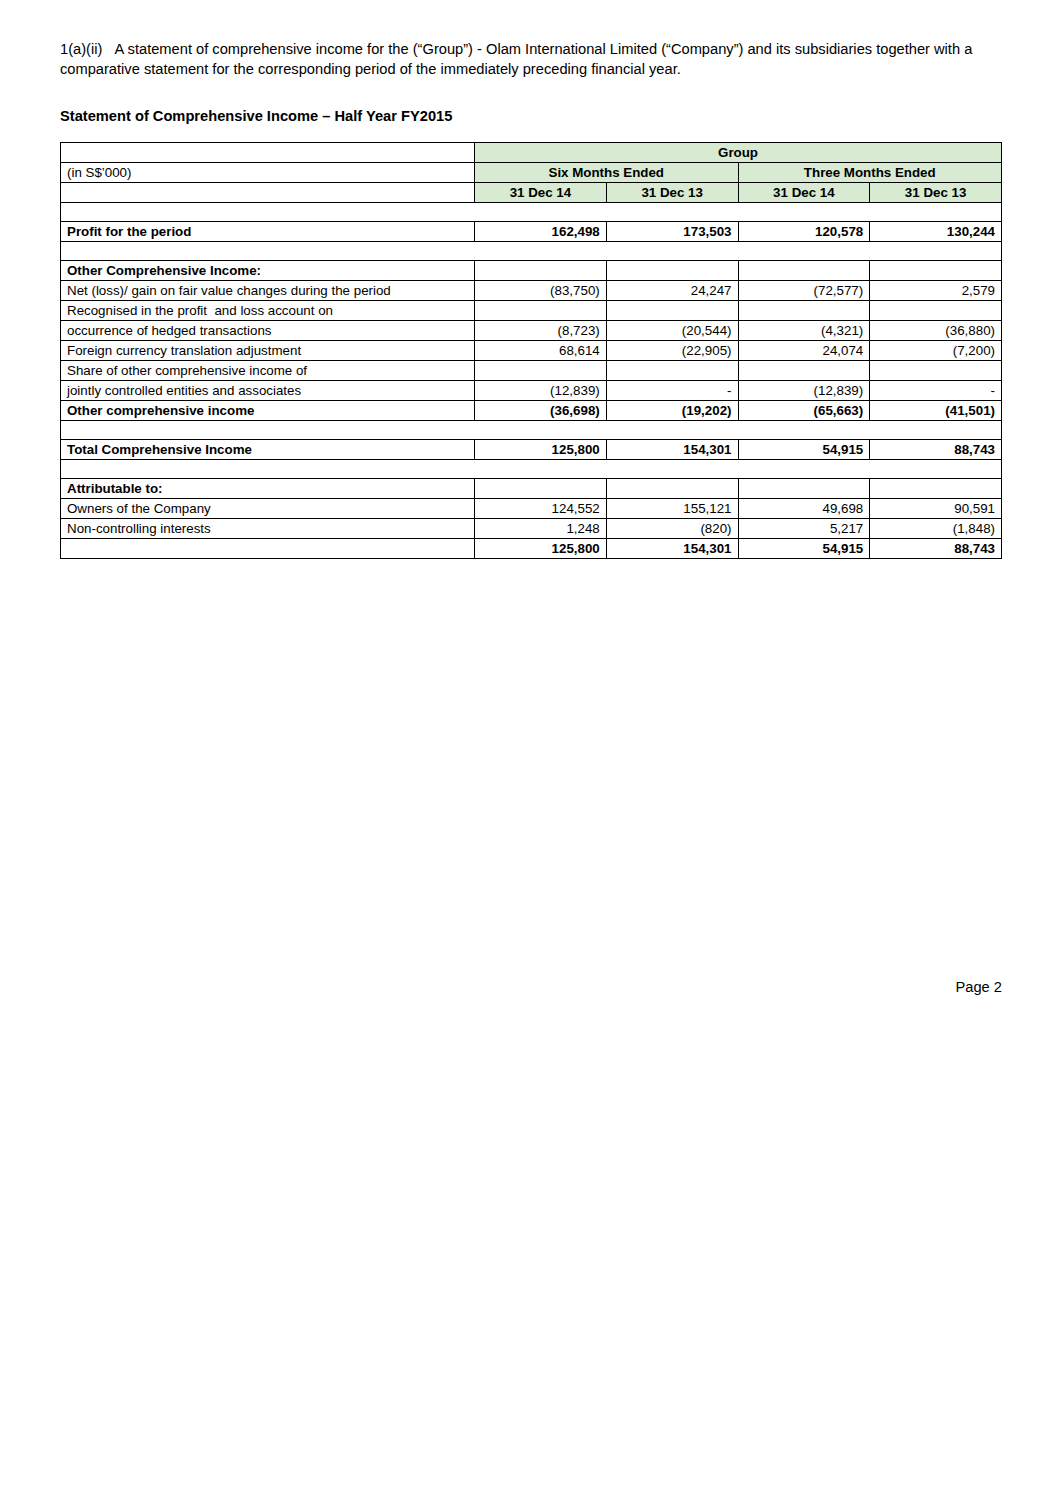1(a)(ii) A statement of comprehensive income for the (“Group”) - Olam International Limited (“Company”) and its subsidiaries together with a comparative statement for the corresponding period of the immediately preceding financial year.
Statement of Comprehensive Income – Half Year FY2015
| | Group |
| --- | --- |
| (in S$’000) | Six Months Ended | Three Months Ended |
| | 31 Dec 14 | 31 Dec 13 | 31 Dec 14 | 31 Dec 13 |
| Profit for the period | 162,498 | 173,503 | 120,578 | 130,244 |
| Other Comprehensive Income: | | | | |
| Net (loss)/ gain on fair value changes during the period | (83,750) | 24,247 | (72,577) | 2,579 |
| Recognised in the profit and loss account on | | | | |
| occurrence of hedged transactions | (8,723) | (20,544) | (4,321) | (36,880) |
| Foreign currency translation adjustment | 68,614 | (22,905) | 24,074 | (7,200) |
| Share of other comprehensive income of | | | | |
| jointly controlled entities and associates | (12,839) | - | (12,839) | - |
| Other comprehensive income | (36,698) | (19,202) | (65,663) | (41,501) |
| Total Comprehensive Income | 125,800 | 154,301 | 54,915 | 88,743 |
| Attributable to: | | | | |
| Owners of the Company | 124,552 | 155,121 | 49,698 | 90,591 |
| Non-controlling interests | 1,248 | (820) | 5,217 | (1,848) |
| | 125,800 | 154,301 | 54,915 | 88,743 |
Page 2